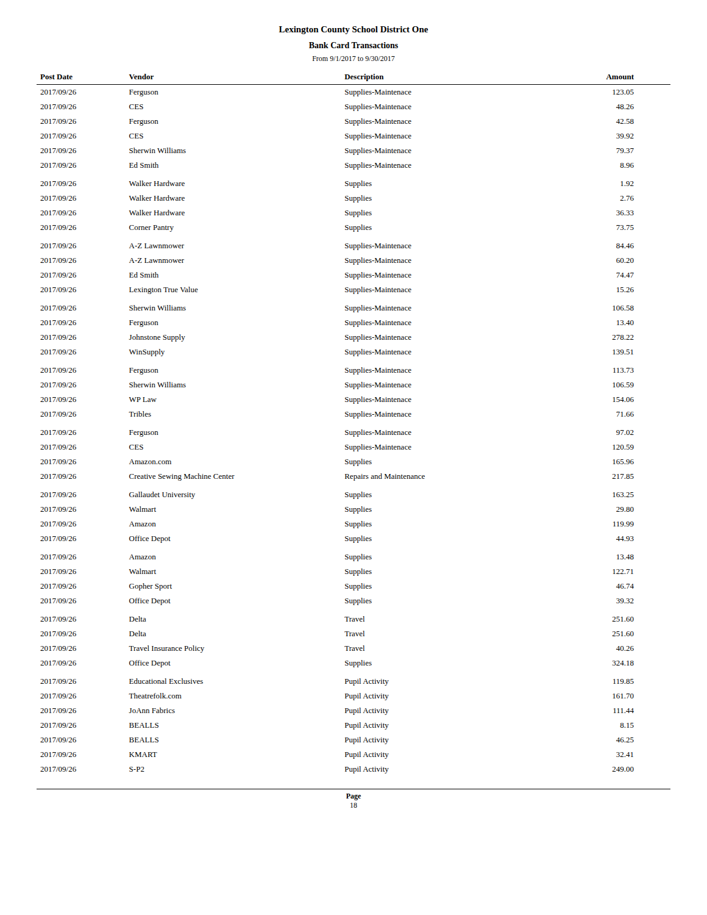Lexington County School District One
Bank Card Transactions
From 9/1/2017 to 9/30/2017
| Post Date | Vendor | Description | Amount |
| --- | --- | --- | --- |
| 2017/09/26 | Ferguson | Supplies-Maintenace | 123.05 |
| 2017/09/26 | CES | Supplies-Maintenace | 48.26 |
| 2017/09/26 | Ferguson | Supplies-Maintenace | 42.58 |
| 2017/09/26 | CES | Supplies-Maintenace | 39.92 |
| 2017/09/26 | Sherwin Williams | Supplies-Maintenace | 79.37 |
| 2017/09/26 | Ed Smith | Supplies-Maintenace | 8.96 |
| 2017/09/26 | Walker Hardware | Supplies | 1.92 |
| 2017/09/26 | Walker Hardware | Supplies | 2.76 |
| 2017/09/26 | Walker Hardware | Supplies | 36.33 |
| 2017/09/26 | Corner Pantry | Supplies | 73.75 |
| 2017/09/26 | A-Z Lawnmower | Supplies-Maintenace | 84.46 |
| 2017/09/26 | A-Z Lawnmower | Supplies-Maintenace | 60.20 |
| 2017/09/26 | Ed Smith | Supplies-Maintenace | 74.47 |
| 2017/09/26 | Lexington True Value | Supplies-Maintenace | 15.26 |
| 2017/09/26 | Sherwin Williams | Supplies-Maintenace | 106.58 |
| 2017/09/26 | Ferguson | Supplies-Maintenace | 13.40 |
| 2017/09/26 | Johnstone Supply | Supplies-Maintenace | 278.22 |
| 2017/09/26 | WinSupply | Supplies-Maintenace | 139.51 |
| 2017/09/26 | Ferguson | Supplies-Maintenace | 113.73 |
| 2017/09/26 | Sherwin Williams | Supplies-Maintenace | 106.59 |
| 2017/09/26 | WP Law | Supplies-Maintenace | 154.06 |
| 2017/09/26 | Tribles | Supplies-Maintenace | 71.66 |
| 2017/09/26 | Ferguson | Supplies-Maintenace | 97.02 |
| 2017/09/26 | CES | Supplies-Maintenace | 120.59 |
| 2017/09/26 | Amazon.com | Supplies | 165.96 |
| 2017/09/26 | Creative Sewing Machine Center | Repairs and Maintenance | 217.85 |
| 2017/09/26 | Gallaudet University | Supplies | 163.25 |
| 2017/09/26 | Walmart | Supplies | 29.80 |
| 2017/09/26 | Amazon | Supplies | 119.99 |
| 2017/09/26 | Office Depot | Supplies | 44.93 |
| 2017/09/26 | Amazon | Supplies | 13.48 |
| 2017/09/26 | Walmart | Supplies | 122.71 |
| 2017/09/26 | Gopher Sport | Supplies | 46.74 |
| 2017/09/26 | Office Depot | Supplies | 39.32 |
| 2017/09/26 | Delta | Travel | 251.60 |
| 2017/09/26 | Delta | Travel | 251.60 |
| 2017/09/26 | Travel Insurance Policy | Travel | 40.26 |
| 2017/09/26 | Office Depot | Supplies | 324.18 |
| 2017/09/26 | Educational Exclusives | Pupil Activity | 119.85 |
| 2017/09/26 | Theatrefolk.com | Pupil Activity | 161.70 |
| 2017/09/26 | JoAnn Fabrics | Pupil Activity | 111.44 |
| 2017/09/26 | BEALLS | Pupil Activity | 8.15 |
| 2017/09/26 | BEALLS | Pupil Activity | 46.25 |
| 2017/09/26 | KMART | Pupil Activity | 32.41 |
| 2017/09/26 | S-P2 | Pupil Activity | 249.00 |
Page
18